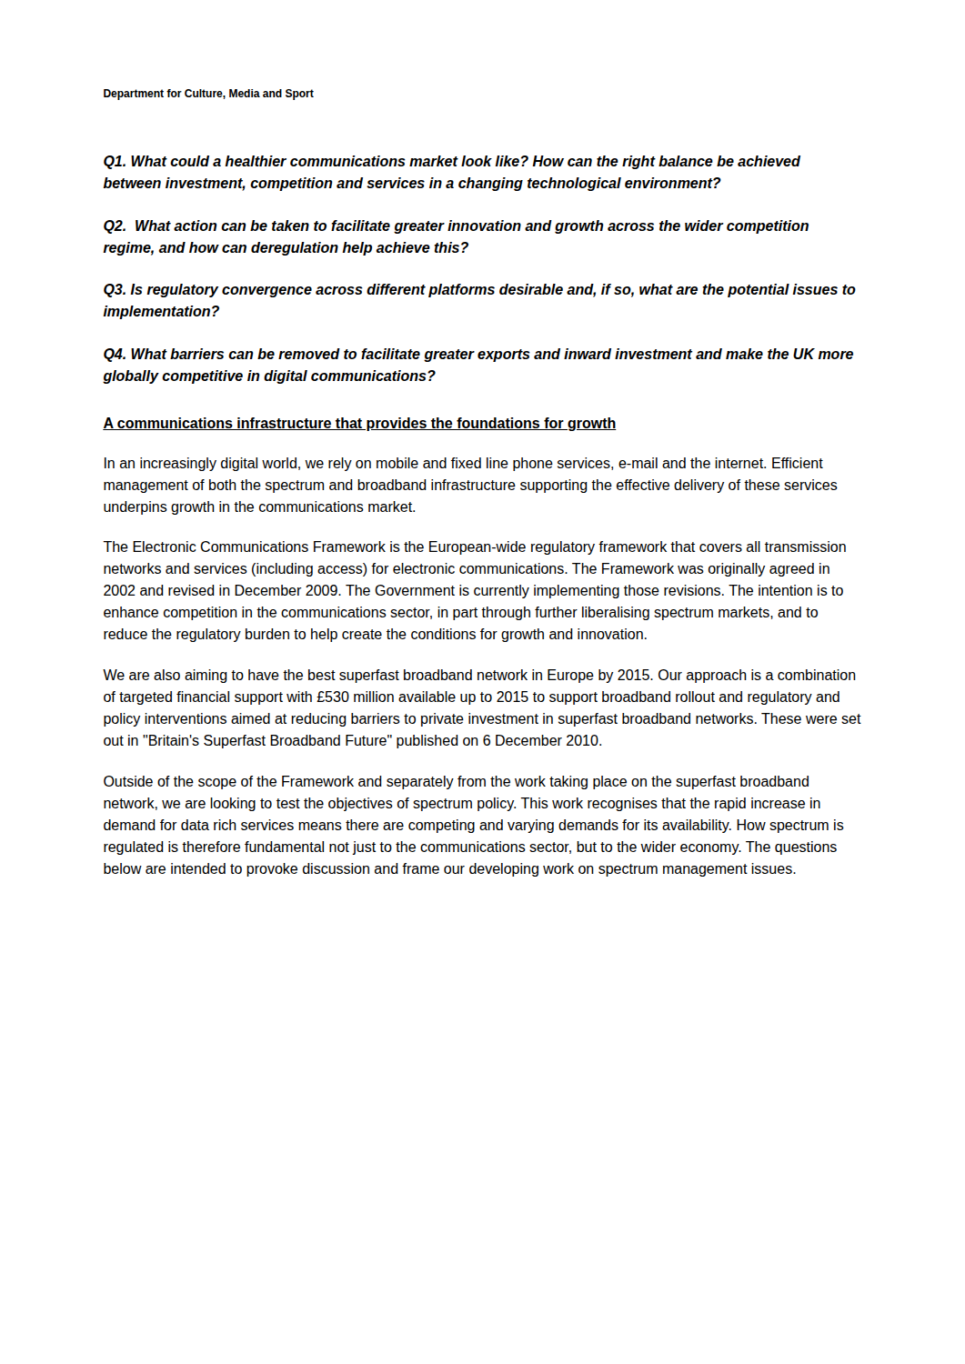Department for Culture, Media and Sport
Q1. What could a healthier communications market look like? How can the right balance be achieved between investment, competition and services in a changing technological environment?
Q2. What action can be taken to facilitate greater innovation and growth across the wider competition regime, and how can deregulation help achieve this?
Q3. Is regulatory convergence across different platforms desirable and, if so, what are the potential issues to implementation?
Q4. What barriers can be removed to facilitate greater exports and inward investment and make the UK more globally competitive in digital communications?
A communications infrastructure that provides the foundations for growth
In an increasingly digital world, we rely on mobile and fixed line phone services, e-mail and the internet. Efficient management of both the spectrum and broadband infrastructure supporting the effective delivery of these services underpins growth in the communications market.
The Electronic Communications Framework is the European-wide regulatory framework that covers all transmission networks and services (including access) for electronic communications. The Framework was originally agreed in 2002 and revised in December 2009. The Government is currently implementing those revisions. The intention is to enhance competition in the communications sector, in part through further liberalising spectrum markets, and to reduce the regulatory burden to help create the conditions for growth and innovation.
We are also aiming to have the best superfast broadband network in Europe by 2015. Our approach is a combination of targeted financial support with £530 million available up to 2015 to support broadband rollout and regulatory and policy interventions aimed at reducing barriers to private investment in superfast broadband networks. These were set out in "Britain's Superfast Broadband Future" published on 6 December 2010.
Outside of the scope of the Framework and separately from the work taking place on the superfast broadband network, we are looking to test the objectives of spectrum policy. This work recognises that the rapid increase in demand for data rich services means there are competing and varying demands for its availability. How spectrum is regulated is therefore fundamental not just to the communications sector, but to the wider economy. The questions below are intended to provoke discussion and frame our developing work on spectrum management issues.